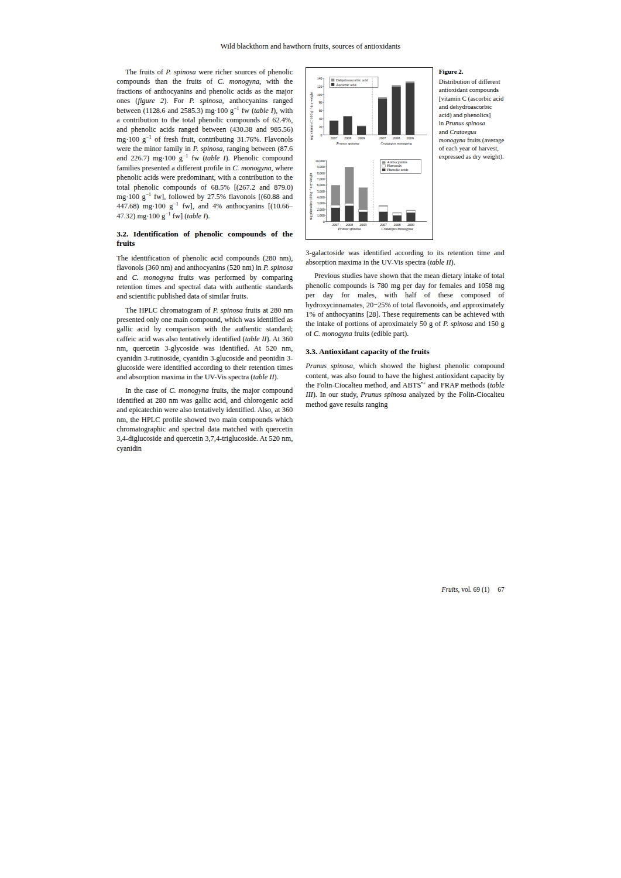Wild blackthorn and hawthorn fruits, sources of antioxidants
The fruits of P. spinosa were richer sources of phenolic compounds than the fruits of C. monogyna, with the fractions of anthocyanins and phenolic acids as the major ones (figure 2). For P. spinosa, anthocyanins ranged between (1128.6 and 2585.3) mg·100 g−1 fw (table I), with a contribution to the total phenolic compounds of 62.4%, and phenolic acids ranged between (430.38 and 985.56) mg·100 g−1 of fresh fruit, contributing 31.76%. Flavonols were the minor family in P. spinosa, ranging between (87.6 and 226.7) mg·100 g−1 fw (table I). Phenolic compound families presented a different profile in C. monogyna, where phenolic acids were predominant, with a contribution to the total phenolic compounds of 68.5% [(267.2 and 879.0) mg·100 g−1 fw], followed by 27.5% flavonols [(60.88 and 447.68) mg·100 g−1 fw], and 4% anthocyanins [(10.66–47.32) mg·100 g−1 fw] (table I).
3.2. Identification of phenolic compounds of the fruits
The identification of phenolic acid compounds (280 nm), flavonols (360 nm) and anthocyanins (520 nm) in P. spinosa and C. monogyna fruits was performed by comparing retention times and spectral data with authentic standards and scientific published data of similar fruits.
The HPLC chromatogram of P. spinosa fruits at 280 nm presented only one main compound, which was identified as gallic acid by comparison with the authentic standard; caffeic acid was also tentatively identified (table II). At 360 nm, quercetin 3-glycoside was identified. At 520 nm, cyanidin 3-rutinoside, cyanidin 3-glucoside and peonidin 3-glucoside were identified according to their retention times and absorption maxima in the UV-Vis spectra (table II).
In the case of C. monogyna fruits, the major compound identified at 280 nm was gallic acid, and chlorogenic acid and epicatechin were also tentatively identified. Also, at 360 nm, the HPLC profile showed two main compounds which chromatographic and spectral data matched with quercetin 3,4-diglucoside and quercetin 3,7,4-triglucoside. At 520 nm, cyanidin
mg vitamin C·100 g⁻¹ dry weight 140 120 100 80 60 40 20 0 Dehydroascorbic acid Ascorbic acid 2007 2008 2009 2007 2008 2009 Prunus spinosa Crataegus monogyna
mg phenolics·100 g⁻¹ dry weight 10,000 9,000 8,000 7,000 6,000 5,000 4,000 3,000 2,000 1,000 0 Anthocyanins Flavonols Phenolic acids 2007 2008 2009 2007 2008 2009 Prunus spinosa Crataegus monogyna
Figure 2. Distribution of different antioxidant compounds [vitamin C (ascorbic acid and dehydroascorbic acid) and phenolics]
in Prunus spinosa
and Crataegus monogyna fruits (average of each year of harvest, expressed as dry weight).
3-galactoside was identified according to its retention time and absorption maxima in the UV-Vis spectra (table II).
Previous studies have shown that the mean dietary intake of total phenolic compounds is 780 mg per day for females and 1058 mg per day for males, with half of these composed of hydroxycinnamates, 20−25% of total flavonoids, and approximately 1% of anthocyanins [28]. These requirements can be achieved with the intake of portions of aproximately 50 g of P. spinosa and 150 g of C. monogyna fruits (edible part).
3.3. Antioxidant capacity of the fruits
Prunus spinosa, which showed the highest phenolic compound content, was also found to have the highest antioxidant capacity by the Folin-Ciocalteu method, and ABTS•+ and FRAP methods (table III). In our study, Prunus spinosa analyzed by the Folin-Ciocalteu method gave results ranging
Fruits, vol. 69 (1)67